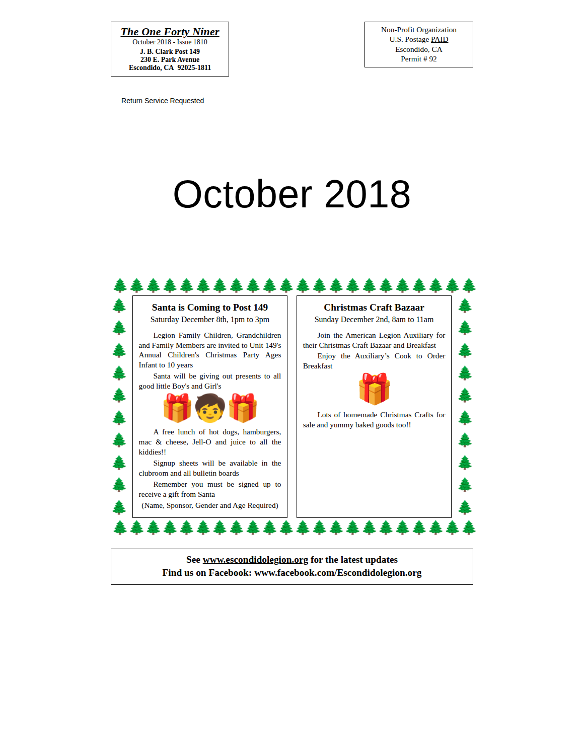The One Forty Niner
October 2018 - Issue 1810
J. B. Clark Post 149
230 E. Park Avenue
Escondido, CA 92025-1811
Non-Profit Organization
U.S. Postage PAID
Escondido, CA
Permit # 92
Return Service Requested
October 2018
🌲🌲🌲🌲🌲🌲🌲🌲🌲🌲🌲🌲🌲🌲🌲🌲🌲🌲🌲🌲🌲🌲
🌲🌲🌲🌲🌲🌲🌲🌲🌲🌲
Santa is Coming to Post 149
Saturday December 8th, 1pm to 3pm
Legion Family Children, Grandchildren and Family Members are invited to Unit 149's Annual Children's Christmas Party Ages Infant to 10 years
Santa will be giving out presents to all good little Boy's and Girl's
🎁🧒🎁
A free lunch of hot dogs, hamburgers, mac & cheese, Jell-O and juice to all the kiddies!!
Signup sheets will be available in the clubroom and all bulletin boards
Remember you must be signed up to receive a gift from Santa
(Name, Sponsor, Gender and Age Required)
Christmas Craft Bazaar
Sunday December 2nd, 8am to 11am
Join the American Legion Auxiliary for their Christmas Craft Bazaar and Breakfast
Enjoy the Auxiliary’s Cook to Order Breakfast
🎁
Lots of homemade Christmas Crafts for sale and yummy baked goods too!!
🌲🌲🌲🌲🌲🌲🌲🌲🌲🌲
🌲🌲🌲🌲🌲🌲🌲🌲🌲🌲🌲🌲🌲🌲🌲🌲🌲🌲🌲🌲🌲🌲
See www.escondidolegion.org for the latest updates
Find us on Facebook: www.facebook.com/Escondidolegion.org